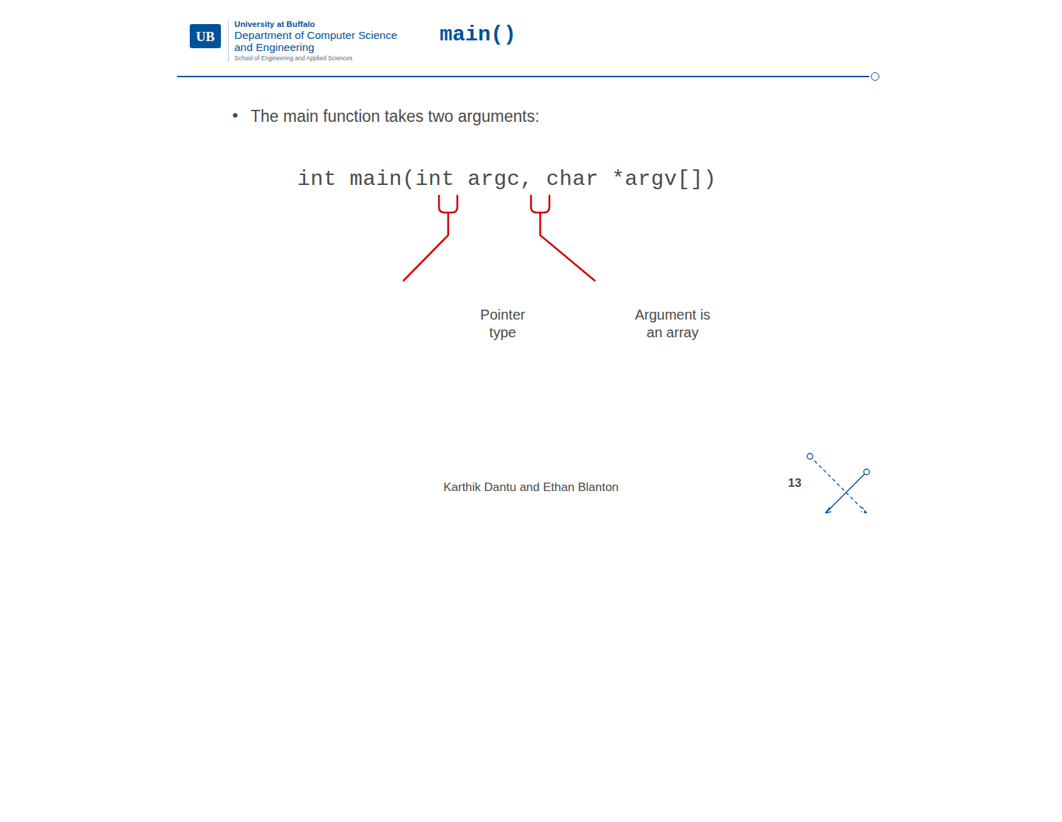UB
University at Buffalo
Department of Computer Science
and Engineering
School of Engineering and Applied Sciences
main()
The main function takes two arguments:
int main(int argc, char *argv[])
Pointer
type
Argument is
an array
Karthik Dantu and Ethan Blanton
13